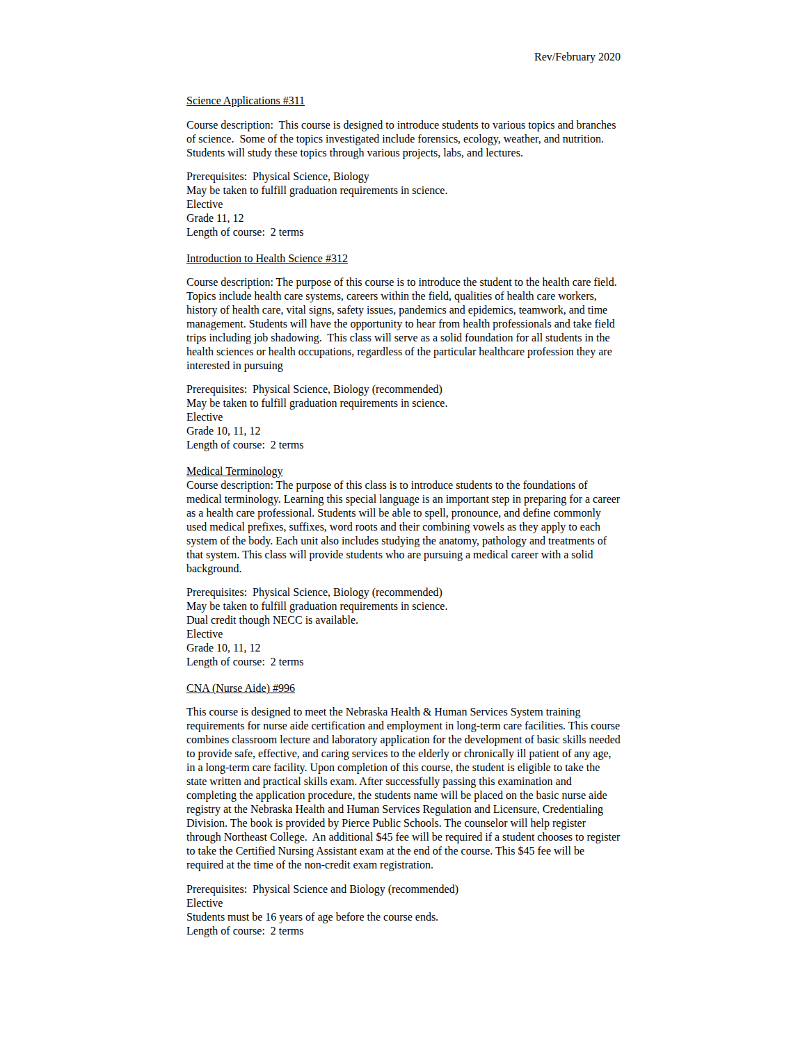Rev/February 2020
Science Applications #311
Course description: This course is designed to introduce students to various topics and branches of science. Some of the topics investigated include forensics, ecology, weather, and nutrition. Students will study these topics through various projects, labs, and lectures.
Prerequisites: Physical Science, Biology
May be taken to fulfill graduation requirements in science.
Elective
Grade 11, 12
Length of course: 2 terms
Introduction to Health Science #312
Course description: The purpose of this course is to introduce the student to the health care field. Topics include health care systems, careers within the field, qualities of health care workers, history of health care, vital signs, safety issues, pandemics and epidemics, teamwork, and time management. Students will have the opportunity to hear from health professionals and take field trips including job shadowing. This class will serve as a solid foundation for all students in the health sciences or health occupations, regardless of the particular healthcare profession they are interested in pursuing
Prerequisites: Physical Science, Biology (recommended)
May be taken to fulfill graduation requirements in science.
Elective
Grade 10, 11, 12
Length of course: 2 terms
Medical Terminology
Course description: The purpose of this class is to introduce students to the foundations of medical terminology. Learning this special language is an important step in preparing for a career as a health care professional. Students will be able to spell, pronounce, and define commonly used medical prefixes, suffixes, word roots and their combining vowels as they apply to each system of the body. Each unit also includes studying the anatomy, pathology and treatments of that system. This class will provide students who are pursuing a medical career with a solid background.
Prerequisites: Physical Science, Biology (recommended)
May be taken to fulfill graduation requirements in science.
Dual credit though NECC is available.
Elective
Grade 10, 11, 12
Length of course: 2 terms
CNA (Nurse Aide) #996
This course is designed to meet the Nebraska Health & Human Services System training requirements for nurse aide certification and employment in long-term care facilities. This course combines classroom lecture and laboratory application for the development of basic skills needed to provide safe, effective, and caring services to the elderly or chronically ill patient of any age, in a long-term care facility. Upon completion of this course, the student is eligible to take the state written and practical skills exam. After successfully passing this examination and completing the application procedure, the students name will be placed on the basic nurse aide registry at the Nebraska Health and Human Services Regulation and Licensure, Credentialing Division. The book is provided by Pierce Public Schools. The counselor will help register through Northeast College. An additional $45 fee will be required if a student chooses to register to take the Certified Nursing Assistant exam at the end of the course. This $45 fee will be required at the time of the non-credit exam registration.
Prerequisites: Physical Science and Biology (recommended)
Elective
Students must be 16 years of age before the course ends.
Length of course: 2 terms